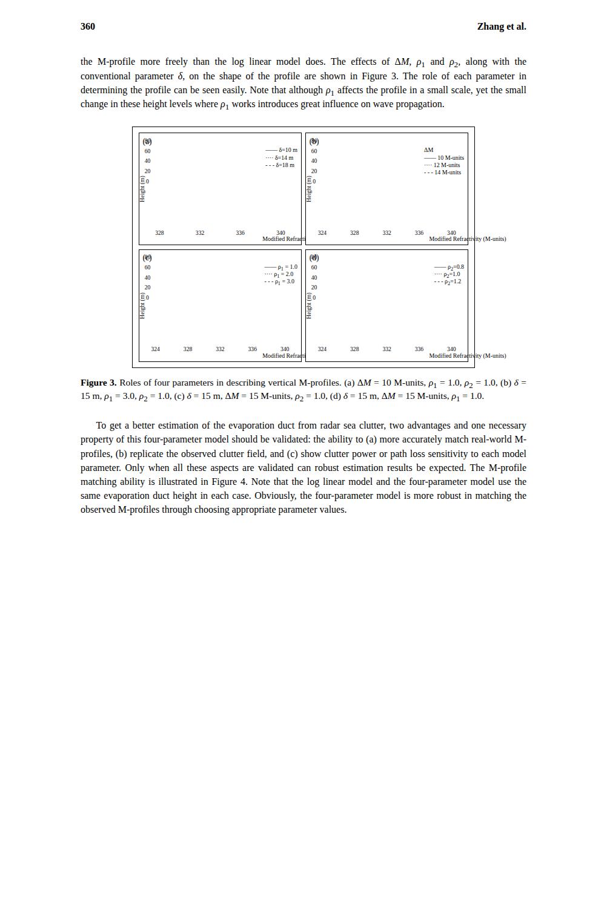360 Zhang et al.
the M-profile more freely than the log linear model does. The effects of ΔM, ρ1 and ρ2, along with the conventional parameter δ, on the shape of the profile are shown in Figure 3. The role of each parameter in determining the profile can be seen easily. Note that although ρ1 affects the profile in a small scale, yet the small change in these height levels where ρ1 works introduces great influence on wave propagation.
(a) Height (m)
806040200
—— δ=10 m
···· δ=14 m
- - - δ=18 m
328332336340
Modified Refractivity (M-units)
(b) Height (m)
806040200
ΔM
—— 10 M-units
···· 12 M-units
- - - 14 M-units
324328332336340
Modified Refractivity (M-units)
(c) Height (m)
806040200
—— ρ1 = 1.0
···· ρ1 = 2.0
- - - ρ1 = 3.0
324328332336340
Modified Refractivity (M-units)
(d) Height (m)
806040200
—— ρ2=0.8
···· ρ2=1.0
- - - ρ2=1.2
324328332336340
Modified Refractivity (M-units)
Figure 3. Roles of four parameters in describing vertical M-profiles. (a) ΔM = 10 M-units, ρ1 = 1.0, ρ2 = 1.0, (b) δ = 15 m, ρ1 = 3.0, ρ2 = 1.0, (c) δ = 15 m, ΔM = 15 M-units, ρ2 = 1.0, (d) δ = 15 m, ΔM = 15 M-units, ρ1 = 1.0.
To get a better estimation of the evaporation duct from radar sea clutter, two advantages and one necessary property of this four-parameter model should be validated: the ability to (a) more accurately match real-world M-profiles, (b) replicate the observed clutter field, and (c) show clutter power or path loss sensitivity to each model parameter. Only when all these aspects are validated can robust estimation results be expected. The M-profile matching ability is illustrated in Figure 4. Note that the log linear model and the four-parameter model use the same evaporation duct height in each case. Obviously, the four-parameter model is more robust in matching the observed M-profiles through choosing appropriate parameter values.